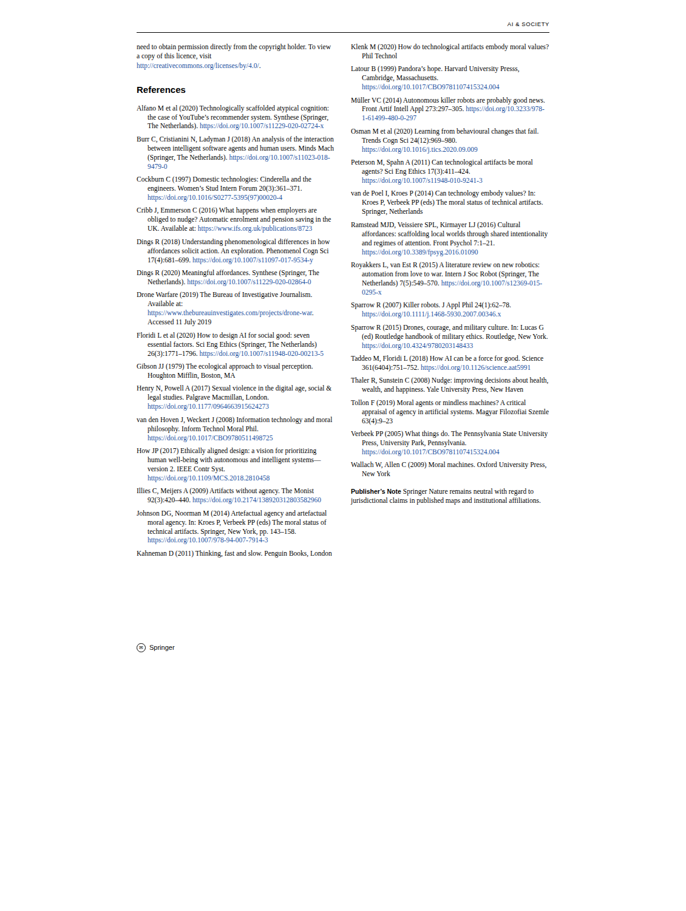AI & SOCIETY
need to obtain permission directly from the copyright holder. To view a copy of this licence, visit http://creativecommons.org/licenses/by/4.0/.
References
Alfano M et al (2020) Technologically scaffolded atypical cognition: the case of YouTube’s recommender system. Synthese (Springer, The Netherlands). https://doi.org/10.1007/s11229-020-02724-x
Burr C, Cristianini N, Ladyman J (2018) An analysis of the interaction between intelligent software agents and human users. Minds Mach (Springer, The Netherlands). https://doi.org/10.1007/s11023-018-9479-0
Cockburn C (1997) Domestic technologies: Cinderella and the engineers. Women’s Stud Intern Forum 20(3):361–371. https://doi.org/10.1016/S0277-5395(97)00020-4
Cribb J, Emmerson C (2016) What happens when employers are obliged to nudge? Automatic enrolment and pension saving in the UK. Available at: https://www.ifs.org.uk/publications/8723
Dings R (2018) Understanding phenomenological differences in how affordances solicit action. An exploration. Phenomenol Cogn Sci 17(4):681–699. https://doi.org/10.1007/s11097-017-9534-y
Dings R (2020) Meaningful affordances. Synthese (Springer, The Netherlands). https://doi.org/10.1007/s11229-020-02864-0
Drone Warfare (2019) The Bureau of Investigative Journalism. Available at: https://www.thebureauinvestigates.com/projects/drone-war. Accessed 11 July 2019
Floridi L et al (2020) How to design AI for social good: seven essential factors. Sci Eng Ethics (Springer, The Netherlands) 26(3):1771–1796. https://doi.org/10.1007/s11948-020-00213-5
Gibson JJ (1979) The ecological approach to visual perception. Houghton Mifflin, Boston, MA
Henry N, Powell A (2017) Sexual violence in the digital age, social & legal studies. Palgrave Macmillan, London. https://doi.org/10.1177/0964663915624273
van den Hoven J, Weckert J (2008) Information technology and moral philosophy. Inform Technol Moral Phil. https://doi.org/10.1017/CBO9780511498725
How JP (2017) Ethically aligned design: a vision for prioritizing human well-being with autonomous and intelligent systems—version 2. IEEE Contr Syst. https://doi.org/10.1109/MCS.2018.2810458
Illies C, Meijers A (2009) Artifacts without agency. The Monist 92(3):420–440. https://doi.org/10.2174/138920312803582960
Johnson DG, Noorman M (2014) Artefactual agency and artefactual moral agency. In: Kroes P, Verbeek PP (eds) The moral status of technical artifacts. Springer, New York, pp. 143–158. https://doi.org/10.1007/978-94-007-7914-3
Kahneman D (2011) Thinking, fast and slow. Penguin Books, London
Klenk M (2020) How do technological artifacts embody moral values? Phil Technol
Latour B (1999) Pandora’s hope. Harvard University Presss, Cambridge, Massachusetts. https://doi.org/10.1017/CBO9781107415324.004
Müller VC (2014) Autonomous killer robots are probably good news. Front Artif Intell Appl 273:297–305. https://doi.org/10.3233/978-1-61499-480-0-297
Osman M et al (2020) Learning from behavioural changes that fail. Trends Cogn Sci 24(12):969–980. https://doi.org/10.1016/j.tics.2020.09.009
Peterson M, Spahn A (2011) Can technological artifacts be moral agents? Sci Eng Ethics 17(3):411–424. https://doi.org/10.1007/s11948-010-9241-3
van de Poel I, Kroes P (2014) Can technology embody values? In: Kroes P, Verbeek PP (eds) The moral status of technical artifacts. Springer, Netherlands
Ramstead MJD, Veissiere SPL, Kirmayer LJ (2016) Cultural affordances: scaffolding local worlds through shared intentionality and regimes of attention. Front Psychol 7:1–21. https://doi.org/10.3389/fpsyg.2016.01090
Royakkers L, van Est R (2015) A literature review on new robotics: automation from love to war. Intern J Soc Robot (Springer, The Netherlands) 7(5):549–570. https://doi.org/10.1007/s12369-015-0295-x
Sparrow R (2007) Killer robots. J Appl Phil 24(1):62–78. https://doi.org/10.1111/j.1468-5930.2007.00346.x
Sparrow R (2015) Drones, courage, and military culture. In: Lucas G (ed) Routledge handbook of military ethics. Routledge, New York. https://doi.org/10.4324/9780203148433
Taddeo M, Floridi L (2018) How AI can be a force for good. Science 361(6404):751–752. https://doi.org/10.1126/science.aat5991
Thaler R, Sunstein C (2008) Nudge: improving decisions about health, wealth, and happiness. Yale University Press, New Haven
Tollon F (2019) Moral agents or mindless machines? A critical appraisal of agency in artificial systems. Magyar Filozofiai Szemle 63(4):9–23
Verbeek PP (2005) What things do. The Pennsylvania State University Press, University Park, Pennsylvania. https://doi.org/10.1017/CBO9781107415324.004
Wallach W, Allen C (2009) Moral machines. Oxford University Press, New York
Publisher’s Note Springer Nature remains neutral with regard to jurisdictional claims in published maps and institutional affiliations.
Springer